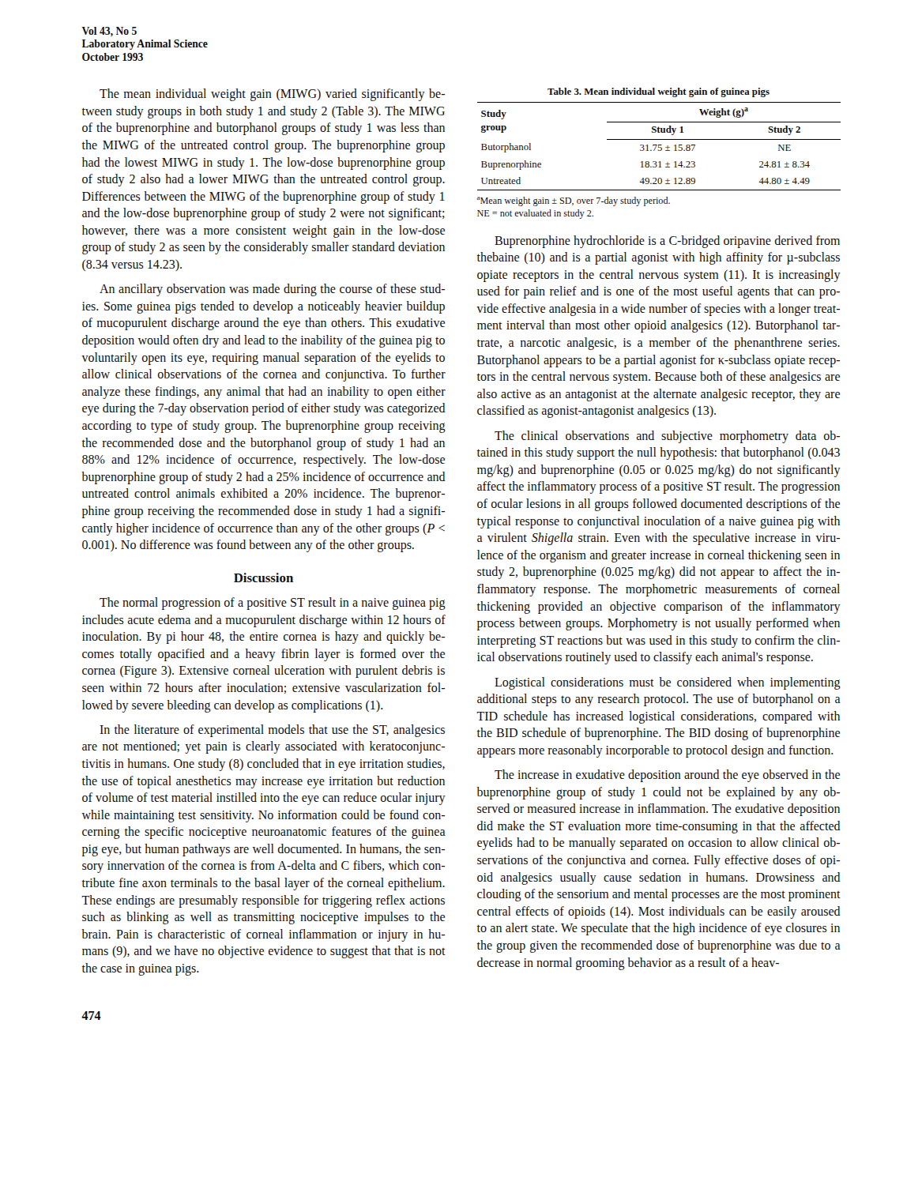Vol 43, No 5
Laboratory Animal Science
October 1993
The mean individual weight gain (MIWG) varied significantly between study groups in both study 1 and study 2 (Table 3). The MIWG of the buprenorphine and butorphanol groups of study 1 was less than the MIWG of the untreated control group. The buprenorphine group had the lowest MIWG in study 1. The low-dose buprenorphine group of study 2 also had a lower MIWG than the untreated control group. Differences between the MIWG of the buprenorphine group of study 1 and the low-dose buprenorphine group of study 2 were not significant; however, there was a more consistent weight gain in the low-dose group of study 2 as seen by the considerably smaller standard deviation (8.34 versus 14.23).
An ancillary observation was made during the course of these studies. Some guinea pigs tended to develop a noticeably heavier buildup of mucopurulent discharge around the eye than others. This exudative deposition would often dry and lead to the inability of the guinea pig to voluntarily open its eye, requiring manual separation of the eyelids to allow clinical observations of the cornea and conjunctiva. To further analyze these findings, any animal that had an inability to open either eye during the 7-day observation period of either study was categorized according to type of study group. The buprenorphine group receiving the recommended dose and the butorphanol group of study 1 had an 88% and 12% incidence of occurrence, respectively. The low-dose buprenorphine group of study 2 had a 25% incidence of occurrence and untreated control animals exhibited a 20% incidence. The buprenorphine group receiving the recommended dose in study 1 had a significantly higher incidence of occurrence than any of the other groups (P < 0.001). No difference was found between any of the other groups.
Discussion
The normal progression of a positive ST result in a naive guinea pig includes acute edema and a mucopurulent discharge within 12 hours of inoculation. By pi hour 48, the entire cornea is hazy and quickly becomes totally opacified and a heavy fibrin layer is formed over the cornea (Figure 3). Extensive corneal ulceration with purulent debris is seen within 72 hours after inoculation; extensive vascularization followed by severe bleeding can develop as complications (1).
In the literature of experimental models that use the ST, analgesics are not mentioned; yet pain is clearly associated with keratoconjunctivitis in humans. One study (8) concluded that in eye irritation studies, the use of topical anesthetics may increase eye irritation but reduction of volume of test material instilled into the eye can reduce ocular injury while maintaining test sensitivity. No information could be found concerning the specific nociceptive neuroanatomic features of the guinea pig eye, but human pathways are well documented. In humans, the sensory innervation of the cornea is from A-delta and C fibers, which contribute fine axon terminals to the basal layer of the corneal epithelium. These endings are presumably responsible for triggering reflex actions such as blinking as well as transmitting nociceptive impulses to the brain. Pain is characteristic of corneal inflammation or injury in humans (9), and we have no objective evidence to suggest that that is not the case in guinea pigs.
Table 3. Mean individual weight gain of guinea pigs
| Study group | Weight (g) a |
| --- | --- |
| Study 1 | Study 2 |
| Butorphanol | 31.75 ± 15.87 | NE |
| Buprenorphine | 18.31 ± 14.23 | 24.81 ± 8.34 |
| Untreated | 49.20 ± 12.89 | 44.80 ± 4.49 |
a Mean weight gain ± SD, over 7-day study period.
NE = not evaluated in study 2.
Buprenorphine hydrochloride is a C-bridged oripavine derived from thebaine (10) and is a partial agonist with high affinity for µ-subclass opiate receptors in the central nervous system (11). It is increasingly used for pain relief and is one of the most useful agents that can provide effective analgesia in a wide number of species with a longer treatment interval than most other opioid analgesics (12). Butorphanol tartrate, a narcotic analgesic, is a member of the phenanthrene series. Butorphanol appears to be a partial agonist for κ-subclass opiate receptors in the central nervous system. Because both of these analgesics are also active as an antagonist at the alternate analgesic receptor, they are classified as agonist-antagonist analgesics (13).
The clinical observations and subjective morphometry data obtained in this study support the null hypothesis: that butorphanol (0.043 mg/kg) and buprenorphine (0.05 or 0.025 mg/kg) do not significantly affect the inflammatory process of a positive ST result. The progression of ocular lesions in all groups followed documented descriptions of the typical response to conjunctival inoculation of a naive guinea pig with a virulent Shigella strain. Even with the speculative increase in virulence of the organism and greater increase in corneal thickening seen in study 2, buprenorphine (0.025 mg/kg) did not appear to affect the inflammatory response. The morphometric measurements of corneal thickening provided an objective comparison of the inflammatory process between groups. Morphometry is not usually performed when interpreting ST reactions but was used in this study to confirm the clinical observations routinely used to classify each animal's response.
Logistical considerations must be considered when implementing additional steps to any research protocol. The use of butorphanol on a TID schedule has increased logistical considerations, compared with the BID schedule of buprenorphine. The BID dosing of buprenorphine appears more reasonably incorporable to protocol design and function.
The increase in exudative deposition around the eye observed in the buprenorphine group of study 1 could not be explained by any observed or measured increase in inflammation. The exudative deposition did make the ST evaluation more time-consuming in that the affected eyelids had to be manually separated on occasion to allow clinical observations of the conjunctiva and cornea. Fully effective doses of opioid analgesics usually cause sedation in humans. Drowsiness and clouding of the sensorium and mental processes are the most prominent central effects of opioids (14). Most individuals can be easily aroused to an alert state. We speculate that the high incidence of eye closures in the group given the recommended dose of buprenorphine was due to a decrease in normal grooming behavior as a result of a heav-
474